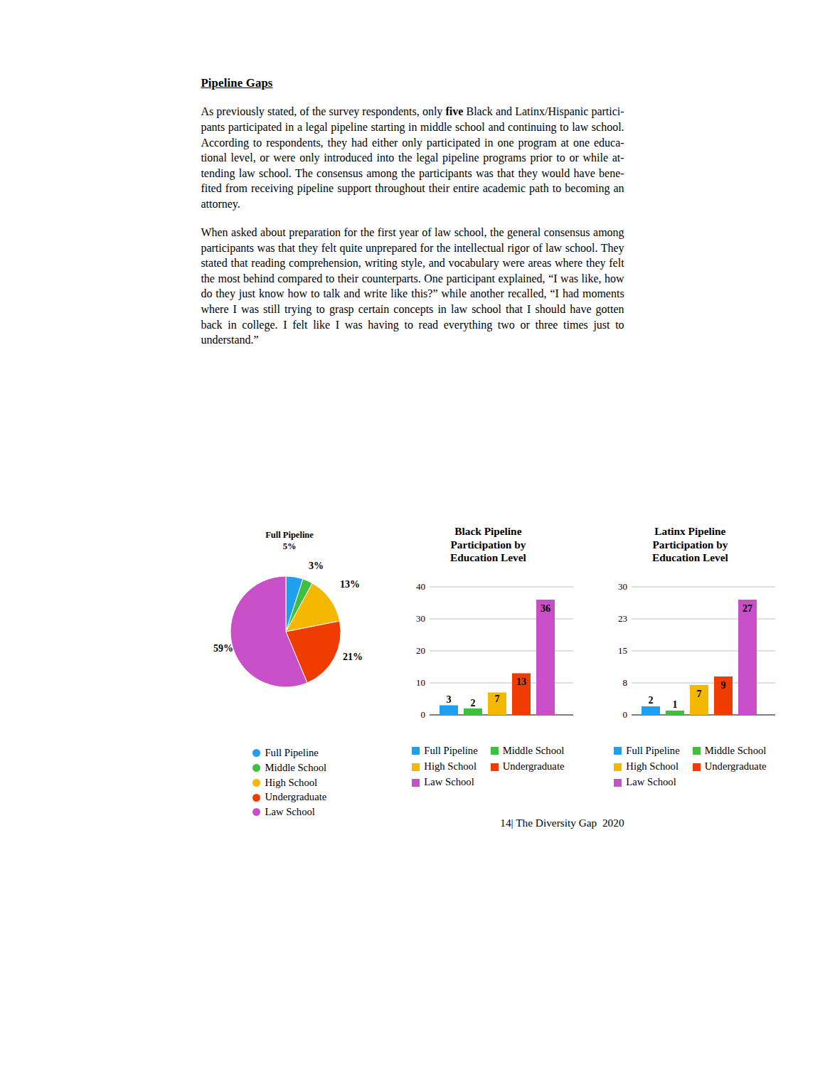Pipeline Gaps
As previously stated, of the survey respondents, only five Black and Latinx/Hispanic participants participated in a legal pipeline starting in middle school and continuing to law school. According to respondents, they had either only participated in one program at one educational level, or were only introduced into the legal pipeline programs prior to or while attending law school. The consensus among the participants was that they would have benefited from receiving pipeline support throughout their entire academic path to becoming an attorney.
When asked about preparation for the first year of law school, the general consensus among participants was that they felt quite unprepared for the intellectual rigor of law school. They stated that reading comprehension, writing style, and vocabulary were areas where they felt the most behind compared to their counterparts. One participant explained, “I was like, how do they just know how to talk and write like this?” while another recalled, “I had moments where I was still trying to grasp certain concepts in law school that I should have gotten back in college. I felt like I was having to read everything two or three times just to understand.”
Full Pipeline 5% 3% 13% 21% 59%
Full Pipeline
Middle School
High School
Undergraduate
Law School
Black Pipeline
Participation by
Education Level
40 30 20 10 0 3 2 7 13 36
Full Pipeline
Middle School
High School
Undergraduate
Law School
Latinx Pipeline
Participation by
Education Level
30 23 15 8 0 2 1 7 9 27
Full Pipeline
Middle School
High School
Undergraduate
Law School
14| The Diversity Gap 2020